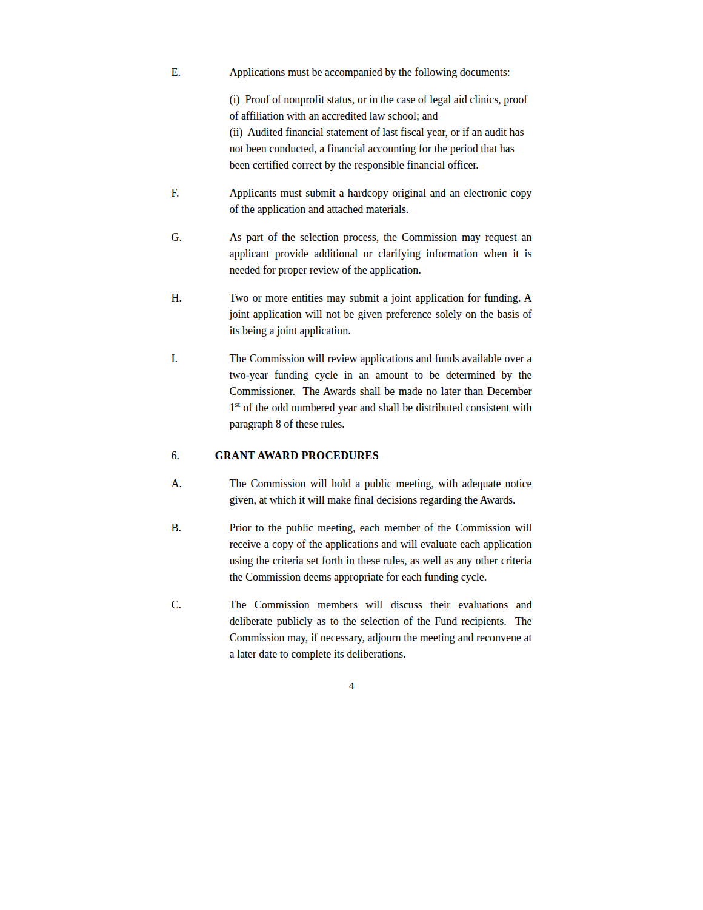E. Applications must be accompanied by the following documents:
(i) Proof of nonprofit status, or in the case of legal aid clinics, proof of affiliation with an accredited law school; and
(ii) Audited financial statement of last fiscal year, or if an audit has not been conducted, a financial accounting for the period that has been certified correct by the responsible financial officer.
F. Applicants must submit a hardcopy original and an electronic copy of the application and attached materials.
G. As part of the selection process, the Commission may request an applicant provide additional or clarifying information when it is needed for proper review of the application.
H. Two or more entities may submit a joint application for funding. A joint application will not be given preference solely on the basis of its being a joint application.
I. The Commission will review applications and funds available over a two-year funding cycle in an amount to be determined by the Commissioner. The Awards shall be made no later than December 1st of the odd numbered year and shall be distributed consistent with paragraph 8 of these rules.
6. GRANT AWARD PROCEDURES
A. The Commission will hold a public meeting, with adequate notice given, at which it will make final decisions regarding the Awards.
B. Prior to the public meeting, each member of the Commission will receive a copy of the applications and will evaluate each application using the criteria set forth in these rules, as well as any other criteria the Commission deems appropriate for each funding cycle.
C. The Commission members will discuss their evaluations and deliberate publicly as to the selection of the Fund recipients. The Commission may, if necessary, adjourn the meeting and reconvene at a later date to complete its deliberations.
4